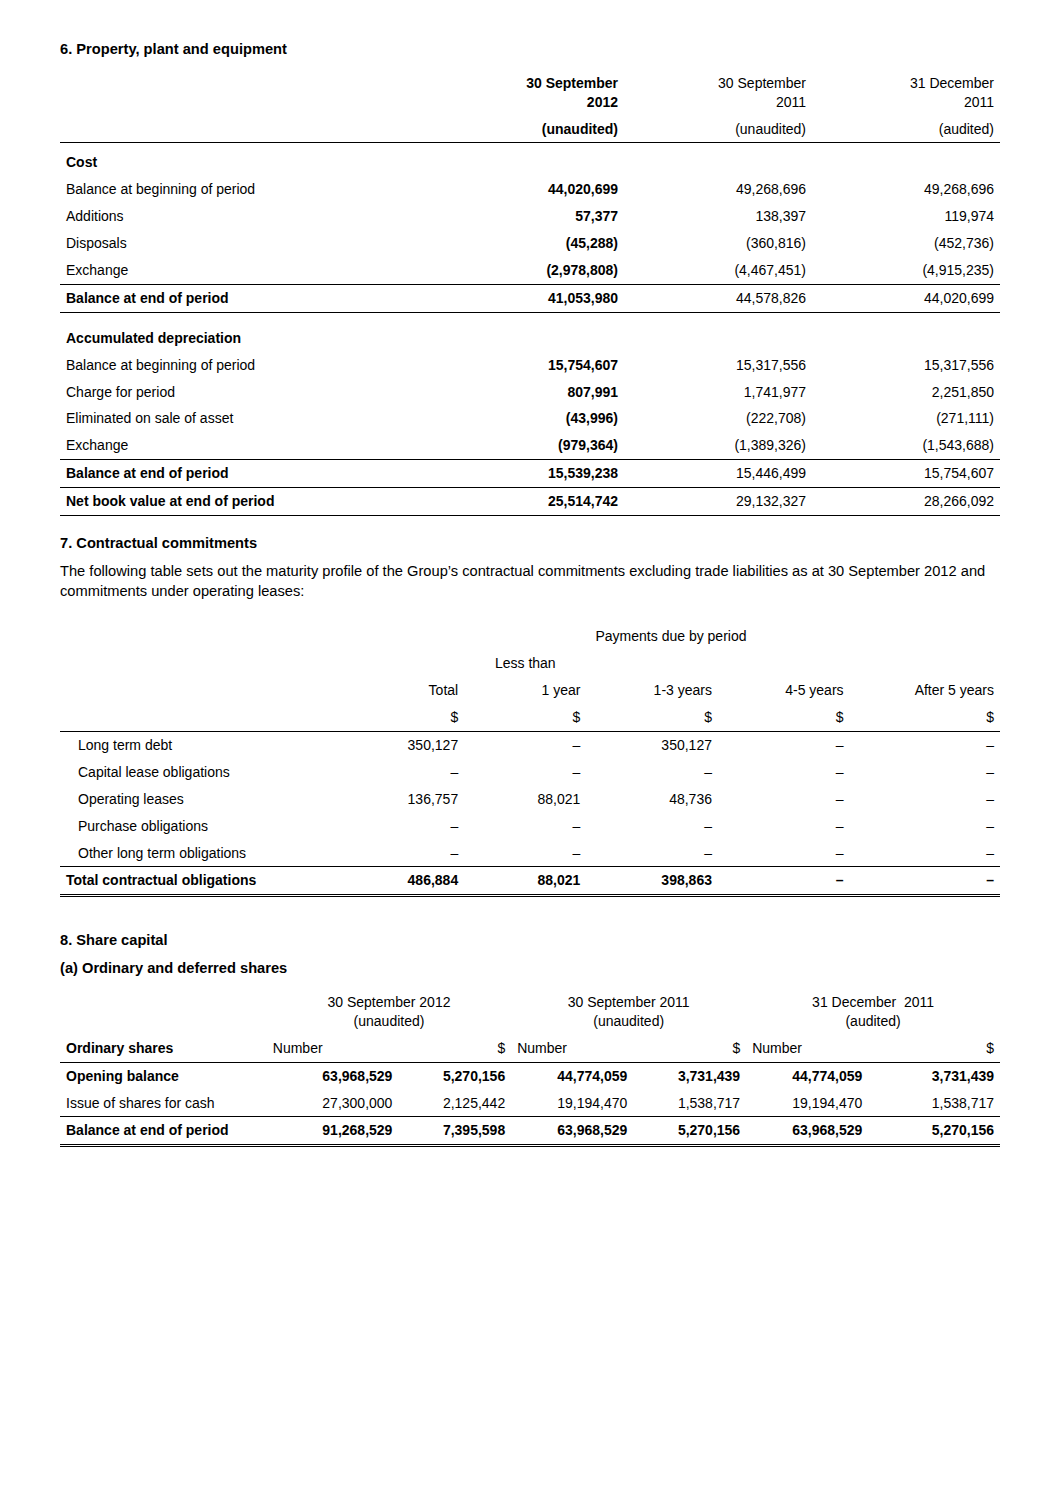6. Property, plant and equipment
| | 30 September 2012 | 30 September 2011 | 31 December 2011 |
| --- | --- | --- | --- |
| | (unaudited) | (unaudited) | (audited) |
| Cost | | | |
| Balance at beginning of period | 44,020,699 | 49,268,696 | 49,268,696 |
| Additions | 57,377 | 138,397 | 119,974 |
| Disposals | (45,288) | (360,816) | (452,736) |
| Exchange | (2,978,808) | (4,467,451) | (4,915,235) |
| Balance at end of period | 41,053,980 | 44,578,826 | 44,020,699 |
| Accumulated depreciation | | | |
| Balance at beginning of period | 15,754,607 | 15,317,556 | 15,317,556 |
| Charge for period | 807,991 | 1,741,977 | 2,251,850 |
| Eliminated on sale of asset | (43,996) | (222,708) | (271,111) |
| Exchange | (979,364) | (1,389,326) | (1,543,688) |
| Balance at end of period | 15,539,238 | 15,446,499 | 15,754,607 |
| Net book value at end of period | 25,514,742 | 29,132,327 | 28,266,092 |
7. Contractual commitments
The following table sets out the maturity profile of the Group’s contractual commitments excluding trade liabilities as at 30 September 2012 and commitments under operating leases:
| | Payments due by period |
| --- | --- |
| | | Less than | | | |
| | Total | 1 year | 1-3 years | 4-5 years | After 5 years |
| | $ | $ | $ | $ | $ |
| Long term debt | 350,127 | – | 350,127 | – | – |
| Capital lease obligations | – | – | – | – | – |
| Operating leases | 136,757 | 88,021 | 48,736 | – | – |
| Purchase obligations | – | – | – | – | – |
| Other long term obligations | – | – | – | – | – |
| Total contractual obligations | 486,884 | 88,021 | 398,863 | – | – |
8. Share capital
(a) Ordinary and deferred shares
| | 30 September 2012 (unaudited) | 30 September 2011 (unaudited) | 31 December 2011 (audited) |
| --- | --- | --- | --- |
| Ordinary shares | Number | $ | Number | $ | Number | $ |
| Opening balance | 63,968,529 | 5,270,156 | 44,774,059 | 3,731,439 | 44,774,059 | 3,731,439 |
| Issue of shares for cash | 27,300,000 | 2,125,442 | 19,194,470 | 1,538,717 | 19,194,470 | 1,538,717 |
| Balance at end of period | 91,268,529 | 7,395,598 | 63,968,529 | 5,270,156 | 63,968,529 | 5,270,156 |